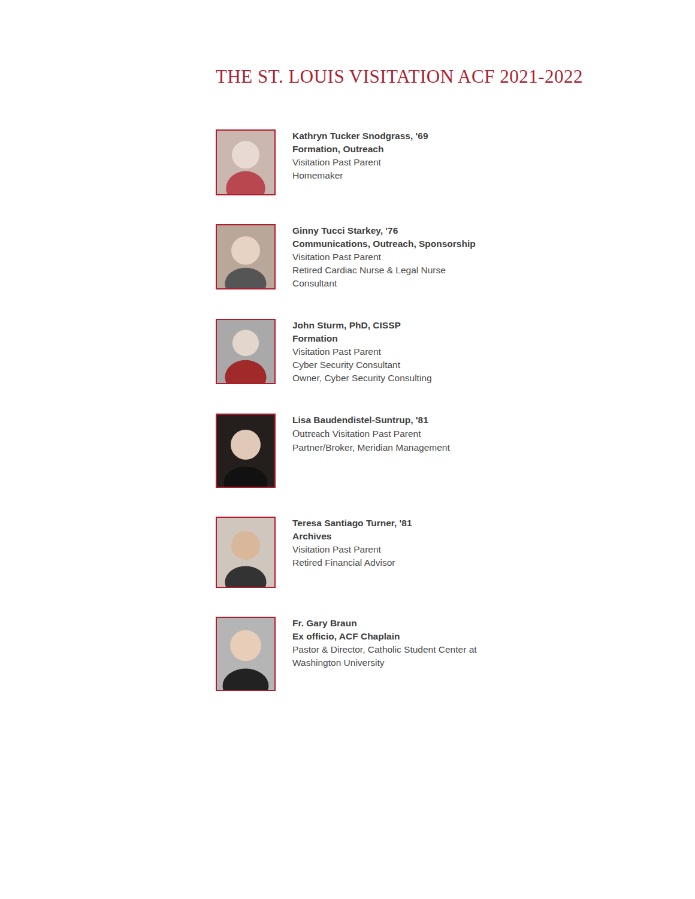THE ST. LOUIS VISITATION ACF 2021-2022
Kathryn Tucker Snodgrass, '69
Formation, Outreach
Visitation Past Parent
Homemaker
Ginny Tucci Starkey, '76
Communications, Outreach, Sponsorship
Visitation Past Parent
Retired Cardiac Nurse & Legal Nurse
Consultant
John Sturm, PhD, CISSP
Formation
Visitation Past Parent
Cyber Security Consultant
Owner, Cyber Security Consulting
Lisa Baudendistel-Suntrup, '81
Outreach Visitation Past Parent
Partner/Broker, Meridian Management
Teresa Santiago Turner, '81
Archives
Visitation Past Parent
Retired Financial Advisor
Fr. Gary Braun
Ex officio, ACF Chaplain
Pastor & Director, Catholic Student Center at
Washington University